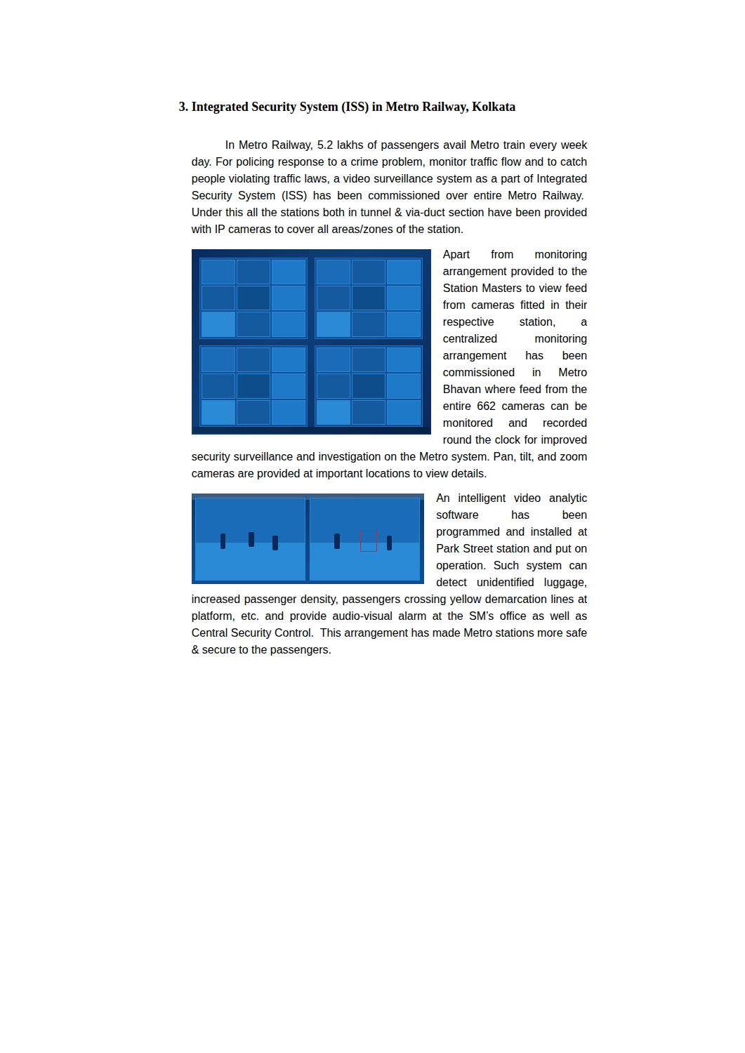Integrated Security System (ISS) in Metro Railway, Kolkata
In Metro Railway, 5.2 lakhs of passengers avail Metro train every week day. For policing response to a crime problem, monitor traffic flow and to catch people violating traffic laws, a video surveillance system as a part of Integrated Security System (ISS) has been commissioned over entire Metro Railway. Under this all the stations both in tunnel & via-duct section have been provided with IP cameras to cover all areas/zones of the station.
Apart from monitoring arrangement provided to the Station Masters to view feed from cameras fitted in their respective station, a centralized monitoring arrangement has been commissioned in Metro Bhavan where feed from the entire 662 cameras can be monitored and recorded round the clock for improved security surveillance and investigation on the Metro system. Pan, tilt, and zoom cameras are provided at important locations to view details.
An intelligent video analytic software has been programmed and installed at Park Street station and put on operation. Such system can detect unidentified luggage, increased passenger density, passengers crossing yellow demarcation lines at platform, etc. and provide audio-visual alarm at the SM’s office as well as Central Security Control. This arrangement has made Metro stations more safe & secure to the passengers.